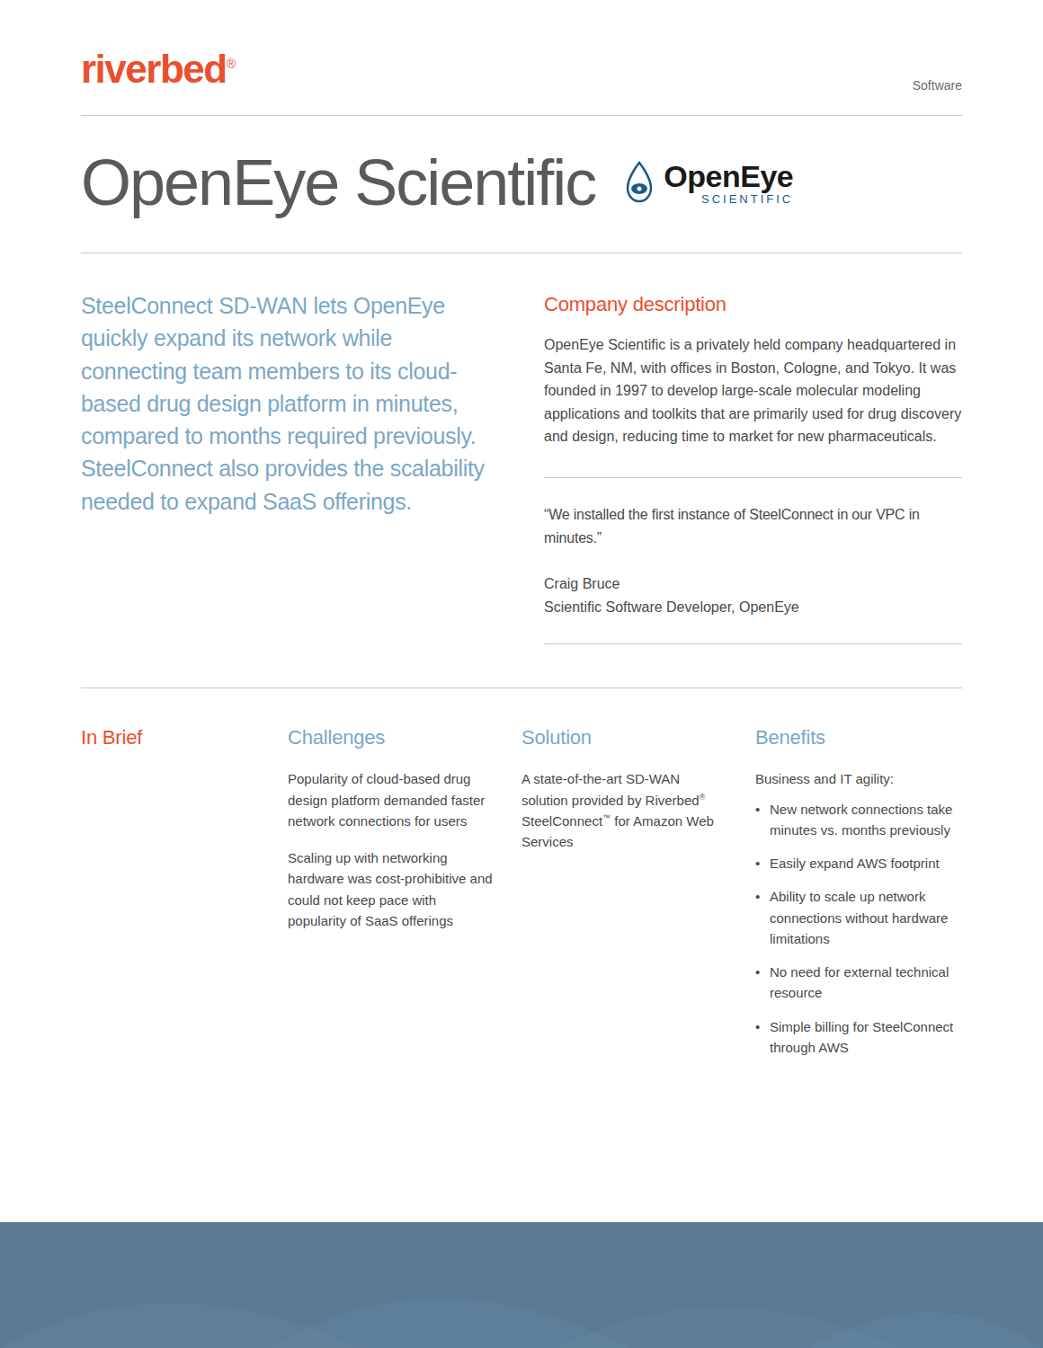riverbed®
Software
OpenEye Scientific
OpenEye SCIENTIFIC
SteelConnect SD-WAN lets OpenEye quickly expand its network while connecting team members to its cloud-based drug design platform in minutes, compared to months required previously. SteelConnect also provides the scalability needed to expand SaaS offerings.
Company description
OpenEye Scientific is a privately held company headquartered in Santa Fe, NM, with offices in Boston, Cologne, and Tokyo. It was founded in 1997 to develop large-scale molecular modeling applications and toolkits that are primarily used for drug discovery and design, reducing time to market for new pharmaceuticals.
“We installed the first instance of SteelConnect in our VPC in minutes.”
Craig Bruce
Scientific Software Developer, OpenEye
In Brief
Challenges
Popularity of cloud-based drug design platform demanded faster network connections for users
Scaling up with networking hardware was cost-prohibitive and could not keep pace with popularity of SaaS offerings
Solution
A state-of-the-art SD-WAN solution provided by Riverbed® SteelConnect™ for Amazon Web Services
Benefits
Business and IT agility:
New network connections take minutes vs. months previously
Easily expand AWS footprint
Ability to scale up network connections without hardware limitations
No need for external technical resource
Simple billing for SteelConnect through AWS